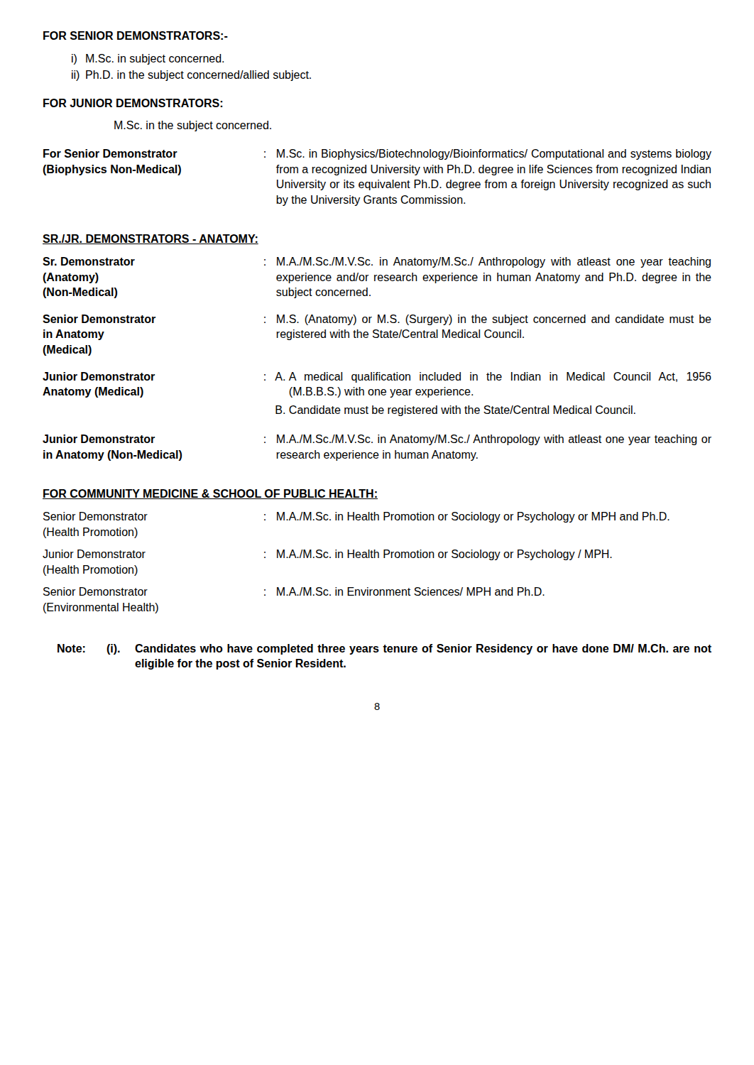FOR SENIOR DEMONSTRATORS:-
i) M.Sc. in subject concerned.
ii) Ph.D. in the subject concerned/allied subject.
FOR JUNIOR DEMONSTRATORS:
M.Sc. in the subject concerned.
| For Senior Demonstrator (Biophysics Non-Medical) | : | M.Sc. in Biophysics/Biotechnology/Bioinformatics/ Computational and systems biology from a recognized University with Ph.D. degree in life Sciences from recognized Indian University or its equivalent Ph.D. degree from a foreign University recognized as such by the University Grants Commission. |
SR./JR. DEMONSTRATORS - ANATOMY:
| Sr. Demonstrator (Anatomy) (Non-Medical) | : | M.A./M.Sc./M.V.Sc. in Anatomy/M.Sc./ Anthropology with atleast one year teaching experience and/or research experience in human Anatomy and Ph.D. degree in the subject concerned. |
| Senior Demonstrator in Anatomy (Medical) | : | M.S. (Anatomy) or M.S. (Surgery) in the subject concerned and candidate must be registered with the State/Central Medical Council. |
| Junior Demonstrator Anatomy (Medical) | : | A medical qualification included in the Indian in Medical Council Act, 1956 (M.B.B.S.) with one year experience. Candidate must be registered with the State/Central Medical Council. |
| Junior Demonstrator in Anatomy (Non-Medical) | : | M.A./M.Sc./M.V.Sc. in Anatomy/M.Sc./ Anthropology with atleast one year teaching or research experience in human Anatomy. |
FOR COMMUNITY MEDICINE & SCHOOL OF PUBLIC HEALTH:
| Senior Demonstrator (Health Promotion) | : | M.A./M.Sc. in Health Promotion or Sociology or Psychology or MPH and Ph.D. |
| Junior Demonstrator (Health Promotion) | : | M.A./M.Sc. in Health Promotion or Sociology or Psychology / MPH. |
| Senior Demonstrator (Environmental Health) | : | M.A./M.Sc. in Environment Sciences/ MPH and Ph.D. |
Note: (i). Candidates who have completed three years tenure of Senior Residency or have done DM/ M.Ch. are not eligible for the post of Senior Resident.
8